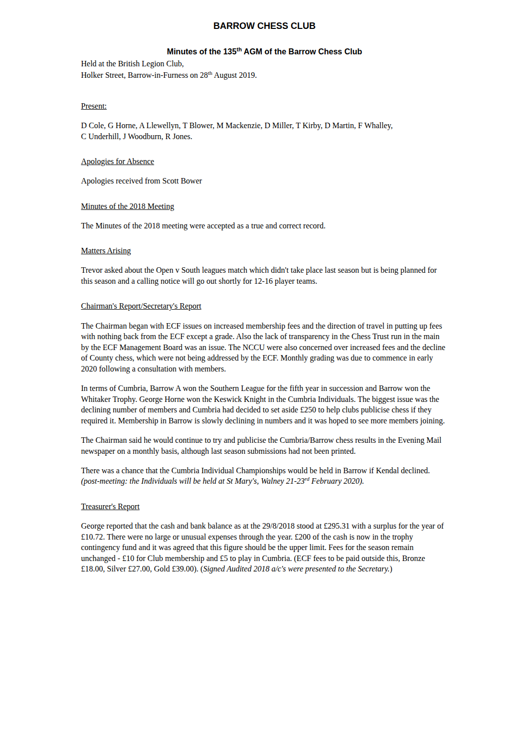BARROW CHESS CLUB
Minutes of the 135th AGM of the Barrow Chess Club
Held at the British Legion Club,
Holker Street, Barrow-in-Furness on 28th August 2019.
Present:
D Cole, G Horne, A Llewellyn, T Blower, M Mackenzie, D Miller, T Kirby, D Martin, F Whalley,
C Underhill, J Woodburn, R Jones.
Apologies for Absence
Apologies received from Scott Bower
Minutes of the 2018 Meeting
The Minutes of the 2018 meeting were accepted as a true and correct record.
Matters Arising
Trevor asked about the Open v South leagues match which didn't take place last season but is being planned for this season and a calling notice will go out shortly for 12-16 player teams.
Chairman's Report/Secretary's Report
The Chairman began with ECF issues on increased membership fees and the direction of travel in putting up fees with nothing back from the ECF except a grade. Also the lack of transparency in the Chess Trust run in the main by the ECF Management Board was an issue. The NCCU were also concerned over increased fees and the decline of County chess, which were not being addressed by the ECF. Monthly grading was due to commence in early 2020 following a consultation with members.
In terms of Cumbria, Barrow A won the Southern League for the fifth year in succession and Barrow won the Whitaker Trophy. George Horne won the Keswick Knight in the Cumbria Individuals. The biggest issue was the declining number of members and Cumbria had decided to set aside £250 to help clubs publicise chess if they required it. Membership in Barrow is slowly declining in numbers and it was hoped to see more members joining.
The Chairman said he would continue to try and publicise the Cumbria/Barrow chess results in the Evening Mail newspaper on a monthly basis, although last season submissions had not been printed.
There was a chance that the Cumbria Individual Championships would be held in Barrow if Kendal declined. (post-meeting: the Individuals will be held at St Mary's, Walney 21-23rd February 2020).
Treasurer's Report
George reported that the cash and bank balance as at the 29/8/2018 stood at £295.31 with a surplus for the year of £10.72. There were no large or unusual expenses through the year. £200 of the cash is now in the trophy contingency fund and it was agreed that this figure should be the upper limit. Fees for the season remain unchanged - £10 for Club membership and £5 to play in Cumbria. (ECF fees to be paid outside this, Bronze £18.00, Silver £27.00, Gold £39.00). (Signed Audited 2018 a/c's were presented to the Secretary.)